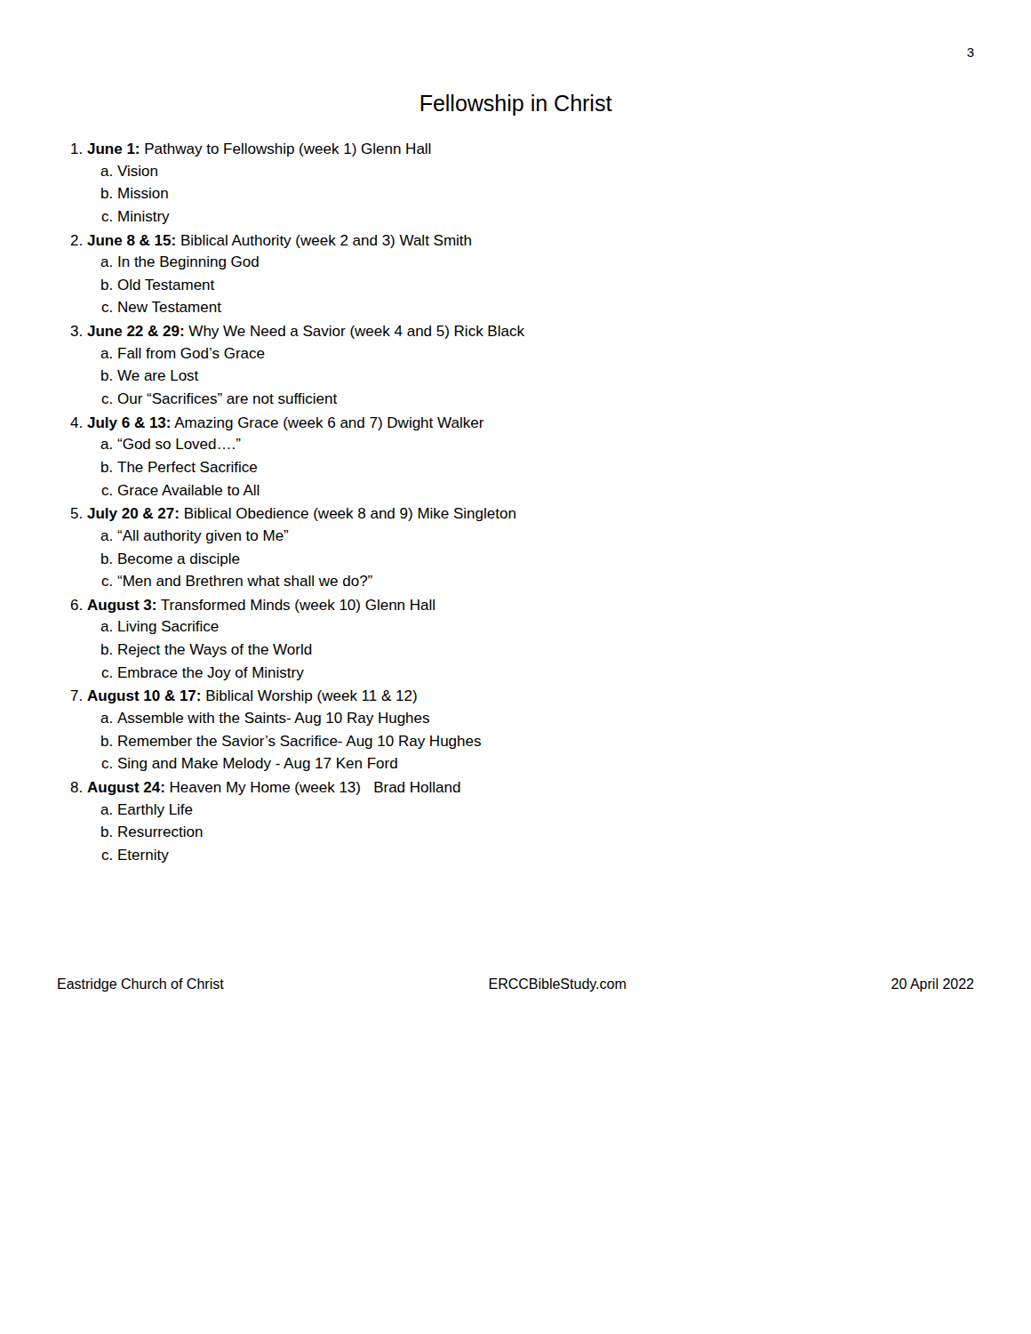3
Fellowship in Christ
June 1: Pathway to Fellowship (week 1) Glenn Hall
Vision
Mission
Ministry
June 8 & 15: Biblical Authority (week 2 and 3) Walt Smith
In the Beginning God
Old Testament
New Testament
June 22 & 29: Why We Need a Savior (week 4 and 5) Rick Black
Fall from God’s Grace
We are Lost
Our “Sacrifices” are not sufficient
July 6 & 13: Amazing Grace (week 6 and 7) Dwight Walker
“God so Loved….”
The Perfect Sacrifice
Grace Available to All
July 20 & 27: Biblical Obedience (week 8 and 9) Mike Singleton
“All authority given to Me”
Become a disciple
“Men and Brethren what shall we do?”
August 3: Transformed Minds (week 10) Glenn Hall
Living Sacrifice
Reject the Ways of the World
Embrace the Joy of Ministry
August 10 & 17: Biblical Worship (week 11 & 12)
Assemble with the Saints- Aug 10 Ray Hughes
Remember the Savior’s Sacrifice- Aug 10 Ray Hughes
Sing and Make Melody - Aug 17 Ken Ford
August 24: Heaven My Home (week 13) Brad Holland
Earthly Life
Resurrection
Eternity
Eastridge Church of Christ ERCCBibleStudy.com 20 April 2022